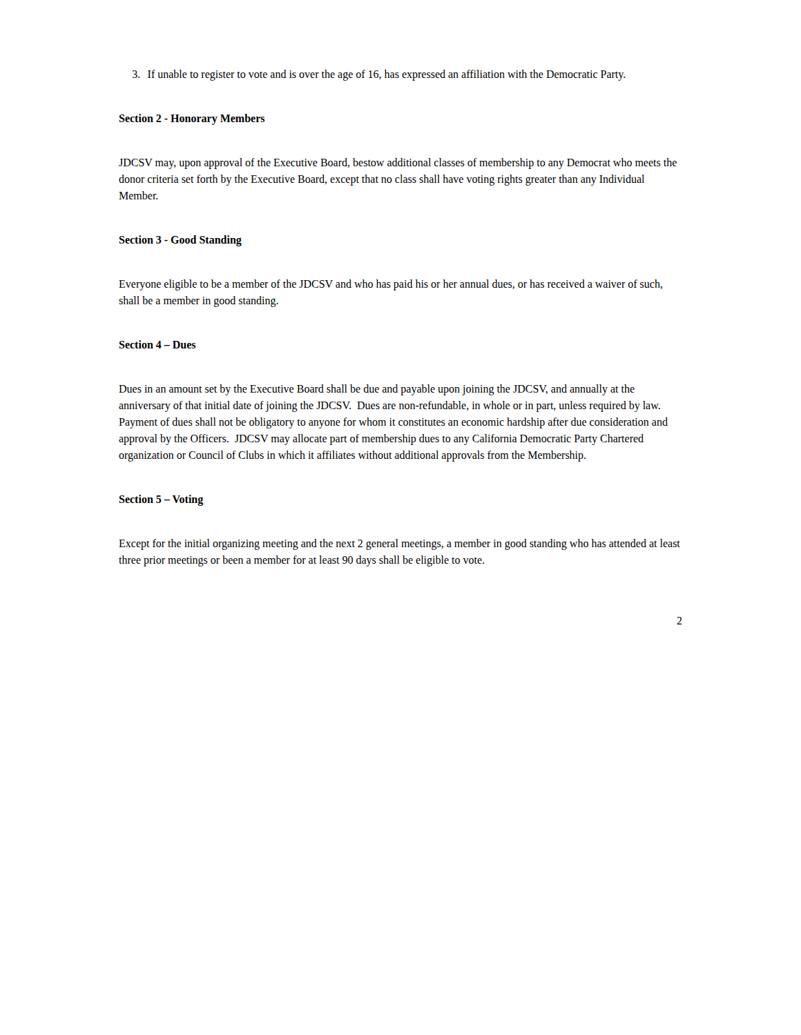If unable to register to vote and is over the age of 16, has expressed an affiliation with the Democratic Party.
Section 2 - Honorary Members
JDCSV may, upon approval of the Executive Board, bestow additional classes of membership to any Democrat who meets the donor criteria set forth by the Executive Board, except that no class shall have voting rights greater than any Individual Member.
Section 3 - Good Standing
Everyone eligible to be a member of the JDCSV and who has paid his or her annual dues, or has received a waiver of such, shall be a member in good standing.
Section 4 – Dues
Dues in an amount set by the Executive Board shall be due and payable upon joining the JDCSV, and annually at the anniversary of that initial date of joining the JDCSV. Dues are non-refundable, in whole or in part, unless required by law. Payment of dues shall not be obligatory to anyone for whom it constitutes an economic hardship after due consideration and approval by the Officers. JDCSV may allocate part of membership dues to any California Democratic Party Chartered organization or Council of Clubs in which it affiliates without additional approvals from the Membership.
Section 5 – Voting
Except for the initial organizing meeting and the next 2 general meetings, a member in good standing who has attended at least three prior meetings or been a member for at least 90 days shall be eligible to vote.
2